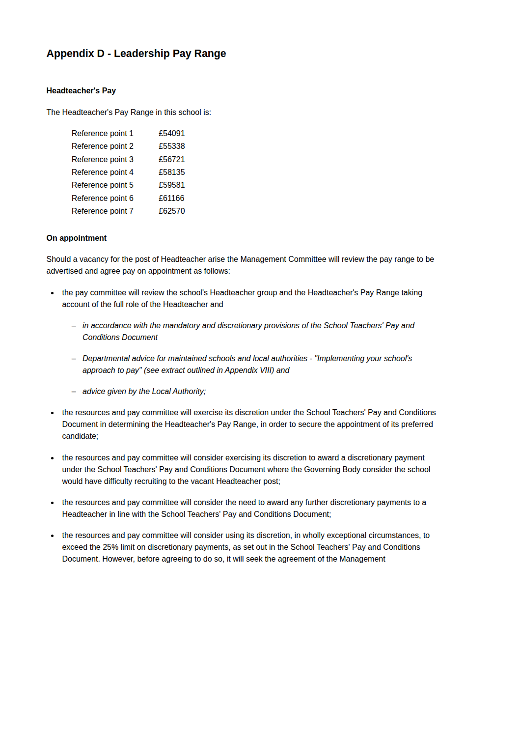Appendix D - Leadership Pay Range
Headteacher's Pay
The Headteacher's Pay Range in this school is:
| Reference point 1 | £54091 |
| Reference point 2 | £55338 |
| Reference point 3 | £56721 |
| Reference point 4 | £58135 |
| Reference point 5 | £59581 |
| Reference point 6 | £61166 |
| Reference point 7 | £62570 |
On appointment
Should a vacancy for the post of Headteacher arise the Management Committee will review the pay range to be advertised and agree pay on appointment as follows:
the pay committee will review the school's Headteacher group and the Headteacher's Pay Range taking account of the full role of the Headteacher and
in accordance with the mandatory and discretionary provisions of the School Teachers' Pay and Conditions Document
Departmental advice for maintained schools and local authorities - "Implementing your school's approach to pay" (see extract outlined in Appendix VIII) and
advice given by the Local Authority;
the resources and pay committee will exercise its discretion under the School Teachers' Pay and Conditions Document in determining the Headteacher's Pay Range, in order to secure the appointment of its preferred candidate;
the resources and pay committee will consider exercising its discretion to award a discretionary payment under the School Teachers' Pay and Conditions Document where the Governing Body consider the school would have difficulty recruiting to the vacant Headteacher post;
the resources and pay committee will consider the need to award any further discretionary payments to a Headteacher in line with the School Teachers' Pay and Conditions Document;
the resources and pay committee will consider using its discretion, in wholly exceptional circumstances, to exceed the 25% limit on discretionary payments, as set out in the School Teachers' Pay and Conditions Document. However, before agreeing to do so, it will seek the agreement of the Management